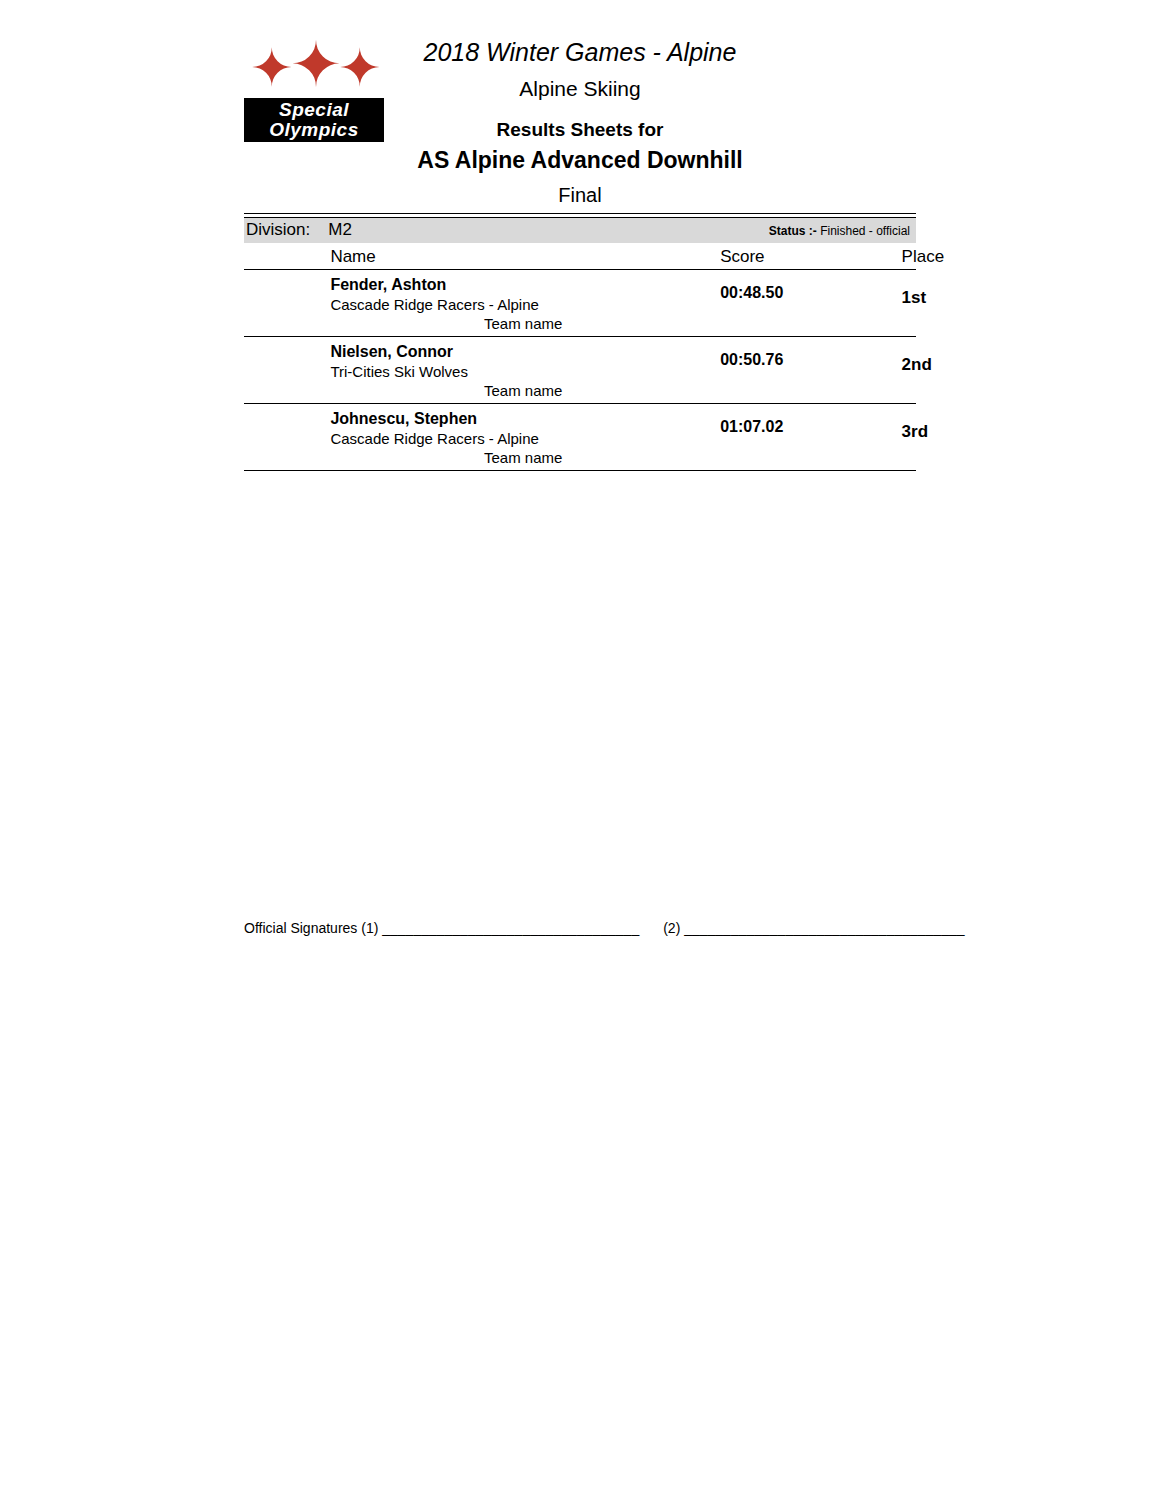✦✦✦
Special
Olympics
2018 Winter Games - Alpine
Alpine Skiing
Results Sheets for
AS Alpine Advanced Downhill
Final
Division: M2
Status :- Finished - official
Name
Score
Place
Fender, Ashton
Cascade Ridge Racers - Alpine
Team name
00:48.50
1st
Nielsen, Connor
Tri-Cities Ski Wolves
Team name
00:50.76
2nd
Johnescu, Stephen
Cascade Ridge Racers - Alpine
Team name
01:07.02
3rd
Official Signatures (1) _________________________________ (2) ____________________________________